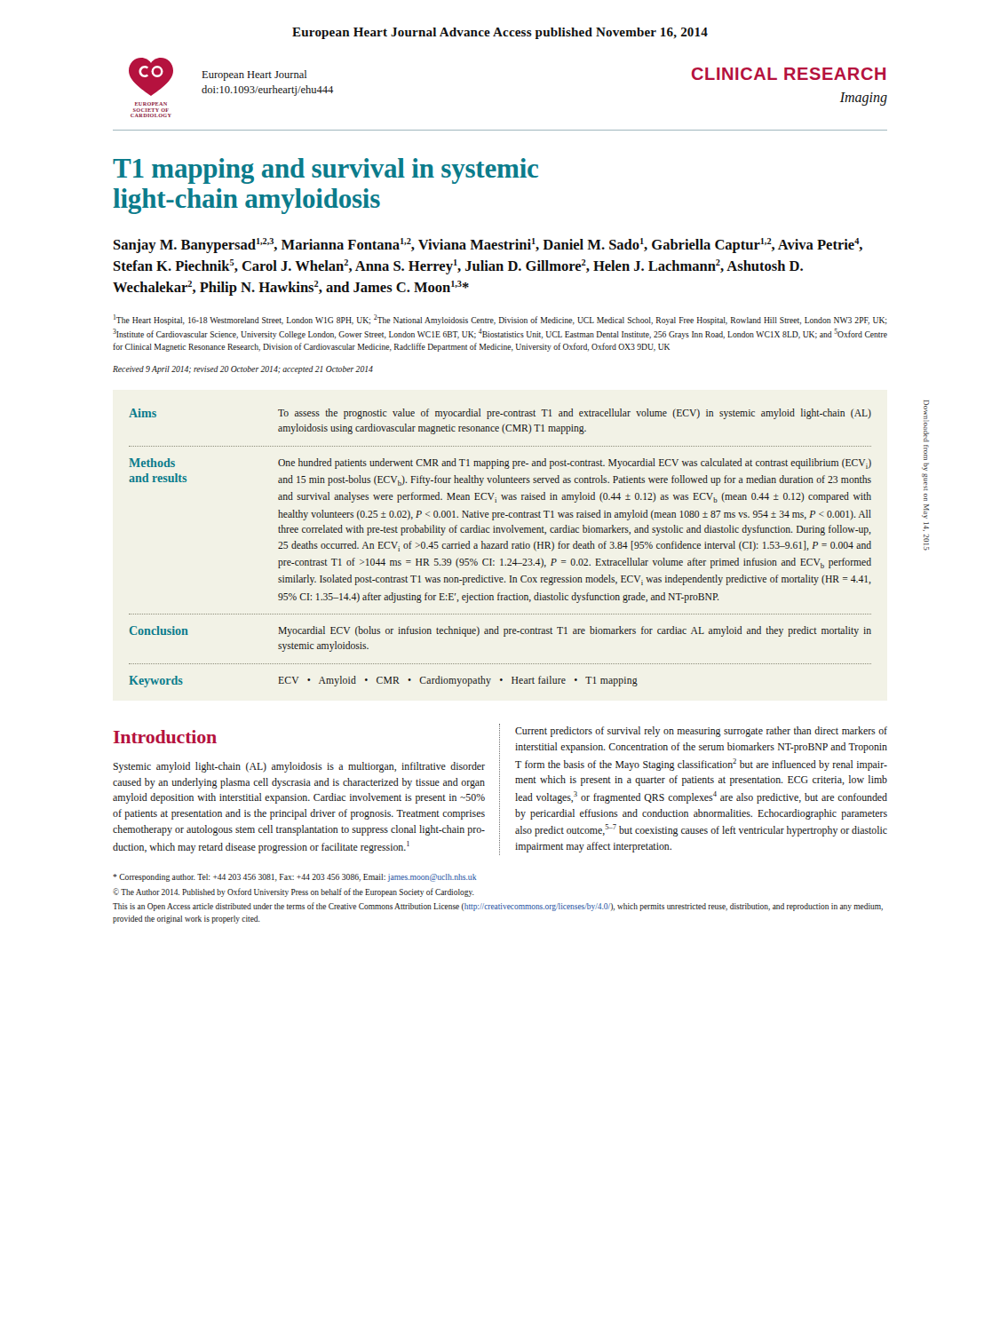European Heart Journal Advance Access published November 16, 2014
European
Society of
Cardiology
European Heart Journal doi:10.1093/eurheartj/ehu444
Clinical research
Imaging
T1 mapping and survival in systemic
light-chain amyloidosis
Sanjay M. Banypersad1,2,3, Marianna Fontana1,2, Viviana Maestrini1, Daniel M. Sado1, Gabriella Captur1,2, Aviva Petrie4, Stefan K. Piechnik5, Carol J. Whelan2, Anna S. Herrey1, Julian D. Gillmore2, Helen J. Lachmann2, Ashutosh D. Wechalekar2, Philip N. Hawkins2, and James C. Moon1,3*
1The Heart Hospital, 16-18 Westmoreland Street, London W1G 8PH, UK; 2The National Amyloidosis Centre, Division of Medicine, UCL Medical School, Royal Free Hospital, Rowland Hill Street, London NW3 2PF, UK; 3Institute of Cardiovascular Science, University College London, Gower Street, London WC1E 6BT, UK; 4Biostatistics Unit, UCL Eastman Dental Institute, 256 Grays Inn Road, London WC1X 8LD, UK; and 5Oxford Centre for Clinical Magnetic Resonance Research, Division of Cardiovascular Medicine, Radcliffe Department of Medicine, University of Oxford, Oxford OX3 9DU, UK
Received 9 April 2014; revised 20 October 2014; accepted 21 October 2014
Aims
To assess the prognostic value of myocardial pre-contrast T1 and extracellular volume (ECV) in systemic amyloid light-chain (AL) amyloidosis using cardiovascular magnetic resonance (CMR) T1 mapping.
Methods
and results
One hundred patients underwent CMR and T1 mapping pre- and post-contrast. Myocardial ECV was calculated at contrast equilibrium (ECVi) and 15 min post-bolus (ECVb). Fifty-four healthy volunteers served as controls. Patients were followed up for a median duration of 23 months and survival analyses were performed. Mean ECVi was raised in amyloid (0.44 ± 0.12) as was ECVb (mean 0.44 ± 0.12) compared with healthy volunteers (0.25 ± 0.02), P < 0.001. Native pre-contrast T1 was raised in amyloid (mean 1080 ± 87 ms vs. 954 ± 34 ms, P < 0.001). All three correlated with pre-test probability of cardiac involvement, cardiac biomarkers, and systolic and diastolic dysfunction. During follow-up, 25 deaths occurred. An ECVi of >0.45 carried a hazard ratio (HR) for death of 3.84 [95% confidence interval (CI): 1.53–9.61], P = 0.004 and pre-contrast T1 of >1044 ms = HR 5.39 (95% CI: 1.24–23.4), P = 0.02. Extracellular volume after primed infusion and ECVb performed similarly. Isolated post-contrast T1 was non-predictive. In Cox regression models, ECVi was independently predictive of mortality (HR = 4.41, 95% CI: 1.35–14.4) after adjusting for E:E′, ejection fraction, diastolic dysfunction grade, and NT-proBNP.
Conclusion
Myocardial ECV (bolus or infusion technique) and pre-contrast T1 are biomarkers for cardiac AL amyloid and they predict mortality in systemic amyloidosis.
Keywords
ECV • Amyloid • CMR • Cardiomyopathy • Heart failure • T1 mapping
Introduction
Systemic amyloid light-chain (AL) amyloidosis is a multiorgan, infiltrative disorder caused by an underlying plasma cell dyscrasia and is characterized by tissue and organ amyloid deposition with interstitial expansion. Cardiac involvement is present in ~50% of patients at presentation and is the principal driver of prognosis. Treatment comprises chemotherapy or autologous stem cell transplantation to suppress clonal light-chain production, which may retard disease progression or facilitate regression.1
Current predictors of survival rely on measuring surrogate rather than direct markers of interstitial expansion. Concentration of the serum biomarkers NT-proBNP and Troponin T form the basis of the Mayo Staging classification2 but are influenced by renal impairment which is present in a quarter of patients at presentation. ECG criteria, low limb lead voltages,3 or fragmented QRS complexes4 are also predictive, but are confounded by pericardial effusions and conduction abnormalities. Echocardiographic parameters also predict outcome,5–7 but coexisting causes of left ventricular hypertrophy or diastolic impairment may affect interpretation.
* Corresponding author. Tel: +44 203 456 3081, Fax: +44 203 456 3086, Email: james.moon@uclh.nhs.uk
© The Author 2014. Published by Oxford University Press on behalf of the European Society of Cardiology.
This is an Open Access article distributed under the terms of the Creative Commons Attribution License (http://creativecommons.org/licenses/by/4.0/), which permits unrestricted reuse, distribution, and reproduction in any medium, provided the original work is properly cited.
Downloaded from by guest on May 14, 2015